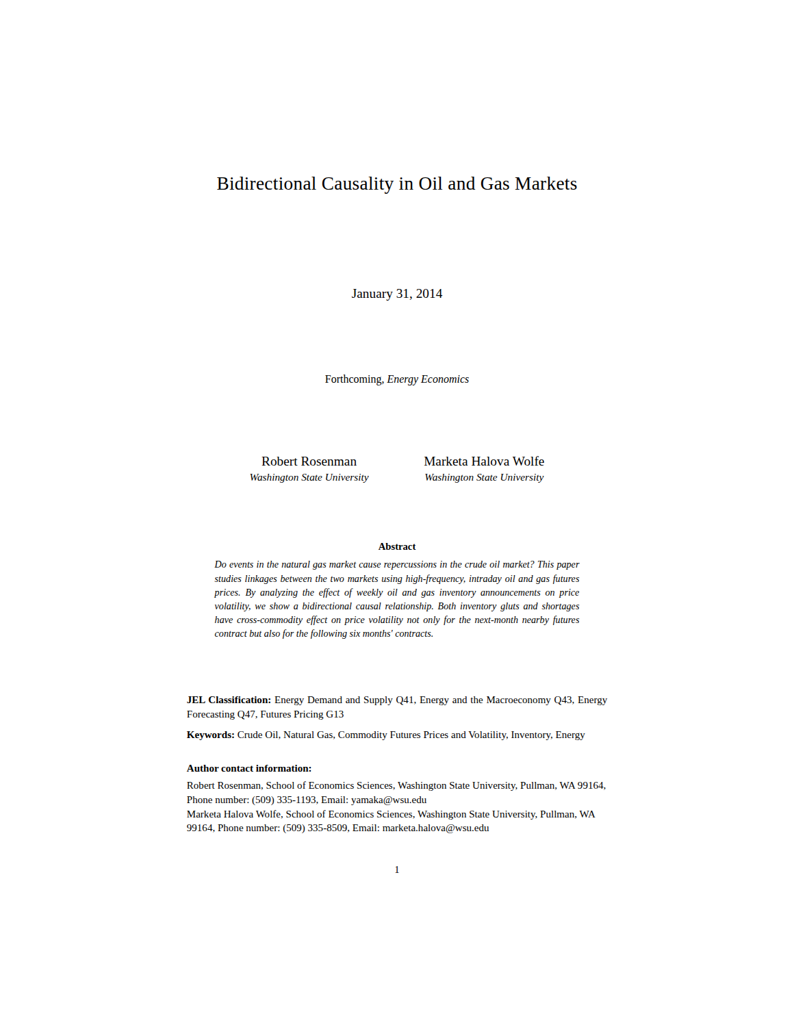Bidirectional Causality in Oil and Gas Markets
January 31, 2014
Forthcoming, Energy Economics
| Robert Rosenman | Marketa Halova Wolfe |
| Washington State University | Washington State University |
Abstract
Do events in the natural gas market cause repercussions in the crude oil market? This paper studies linkages between the two markets using high-frequency, intraday oil and gas futures prices. By analyzing the effect of weekly oil and gas inventory announcements on price volatility, we show a bidirectional causal relationship. Both inventory gluts and shortages have cross-commodity effect on price volatility not only for the next-month nearby futures contract but also for the following six months' contracts.
JEL Classification: Energy Demand and Supply Q41, Energy and the Macroeconomy Q43, Energy Forecasting Q47, Futures Pricing G13
Keywords: Crude Oil, Natural Gas, Commodity Futures Prices and Volatility, Inventory, Energy
Author contact information:
Robert Rosenman, School of Economics Sciences, Washington State University, Pullman, WA 99164, Phone number: (509) 335-1193, Email: yamaka@wsu.edu
Marketa Halova Wolfe, School of Economics Sciences, Washington State University, Pullman, WA 99164, Phone number: (509) 335-8509, Email: marketa.halova@wsu.edu
1